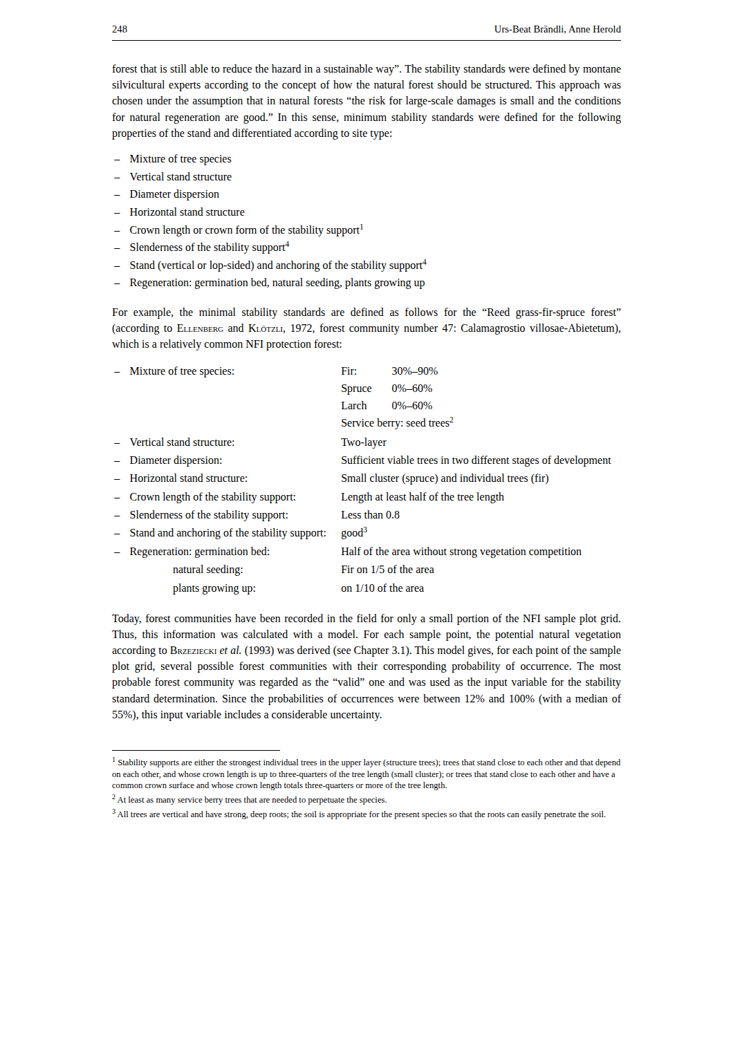248 Urs-Beat Brändli, Anne Herold
forest that is still able to reduce the hazard in a sustainable way”. The stability standards were defined by montane silvicultural experts according to the concept of how the natural forest should be structured. This approach was chosen under the assumption that in natural forests “the risk for large-scale damages is small and the conditions for natural regeneration are good.” In this sense, minimum stability standards were defined for the following properties of the stand and differentiated according to site type:
Mixture of tree species
Vertical stand structure
Diameter dispersion
Horizontal stand structure
Crown length or crown form of the stability support1
Slenderness of the stability support4
Stand (vertical or lop-sided) and anchoring of the stability support4
Regeneration: germination bed, natural seeding, plants growing up
For example, the minimal stability standards are defined as follows for the “Reed grass-fir-spruce forest” (according to Ellenberg and Klötzli, 1972, forest community number 47: Calamagrostio villosae-Abietetum), which is a relatively common NFI protection forest:
| Mixture of tree species: | / Fir: / 30%–90% / / Spruce / 0%–60% / / Larch / 0%–60% / / Service berry: seed trees 2 / |
| Vertical stand structure: | Two-layer |
| Diameter dispersion: | Sufficient viable trees in two different stages of development |
| Horizontal stand structure: | Small cluster (spruce) and individual trees (fir) |
| Crown length of the stability support: | Length at least half of the tree length |
| Slenderness of the stability support: | Less than 0.8 |
| Stand and anchoring of the stability support: | good 3 |
| Regeneration: germination bed: | Half of the area without strong vegetation competition |
| natural seeding: | Fir on 1/5 of the area |
| plants growing up: | on 1/10 of the area |
Today, forest communities have been recorded in the field for only a small portion of the NFI sample plot grid. Thus, this information was calculated with a model. For each sample point, the potential natural vegetation according to Brzeziecki et al. (1993) was derived (see Chapter 3.1). This model gives, for each point of the sample plot grid, several possible forest communities with their corresponding probability of occurrence. The most probable forest community was regarded as the “valid” one and was used as the input variable for the stability standard determination. Since the probabilities of occurrences were between 12% and 100% (with a median of 55%), this input variable includes a considerable uncertainty.
1 Stability supports are either the strongest individual trees in the upper layer (structure trees); trees that stand close to each other and that depend on each other, and whose crown length is up to three-quarters of the tree length (small cluster); or trees that stand close to each other and have a common crown surface and whose crown length totals three-quarters or more of the tree length.
2 At least as many service berry trees that are needed to perpetuate the species.
3 All trees are vertical and have strong, deep roots; the soil is appropriate for the present species so that the roots can easily penetrate the soil.